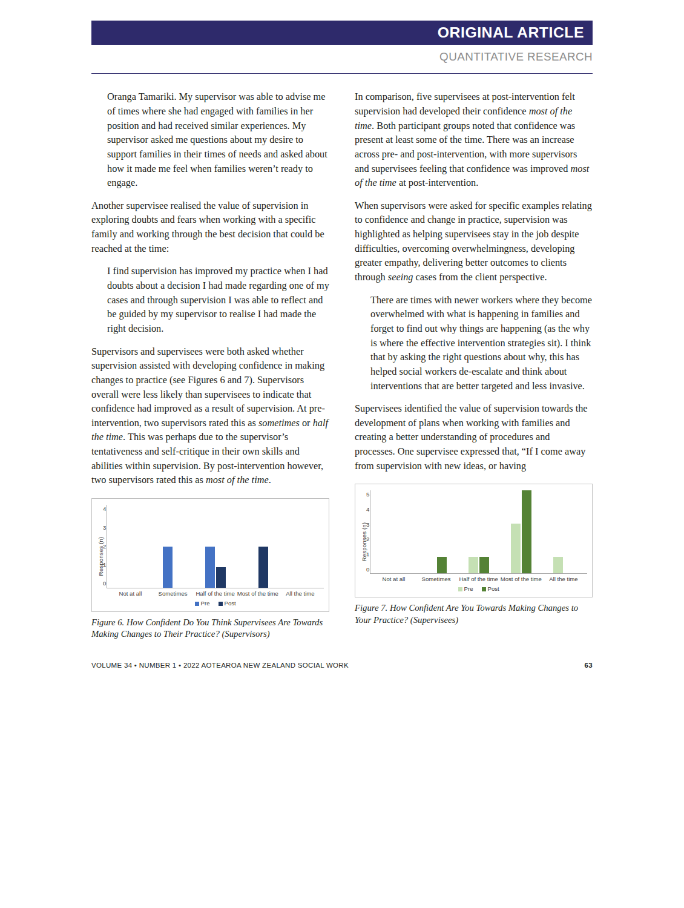ORIGINAL ARTICLE
QUANTITATIVE RESEARCH
Oranga Tamariki. My supervisor was able to advise me of times where she had engaged with families in her position and had received similar experiences. My supervisor asked me questions about my desire to support families in their times of needs and asked about how it made me feel when families weren’t ready to engage.
Another supervisee realised the value of supervision in exploring doubts and fears when working with a specific family and working through the best decision that could be reached at the time:
I find supervision has improved my practice when I had doubts about a decision I had made regarding one of my cases and through supervision I was able to reflect and be guided by my supervisor to realise I had made the right decision.
Supervisors and supervisees were both asked whether supervision assisted with developing confidence in making changes to practice (see Figures 6 and 7). Supervisors overall were less likely than supervisees to indicate that confidence had improved as a result of supervision. At pre-intervention, two supervisors rated this as sometimes or half the time. This was perhaps due to the supervisor’s tentativeness and self-critique in their own skills and abilities within supervision. By post-intervention however, two supervisors rated this as most of the time.
Responses (n)
43210
Not at all Sometimes Half of the time Most of the time All the time
Pre Post
Figure 6. How Confident Do You Think Supervisees Are Towards Making Changes to Their Practice? (Supervisors)
In comparison, five supervisees at post-intervention felt supervision had developed their confidence most of the time. Both participant groups noted that confidence was present at least some of the time. There was an increase across pre- and post-intervention, with more supervisors and supervisees feeling that confidence was improved most of the time at post-intervention.
When supervisors were asked for specific examples relating to confidence and change in practice, supervision was highlighted as helping supervisees stay in the job despite difficulties, overcoming overwhelmingness, developing greater empathy, delivering better outcomes to clients through seeing cases from the client perspective.
There are times with newer workers where they become overwhelmed with what is happening in families and forget to find out why things are happening (as the why is where the effective intervention strategies sit). I think that by asking the right questions about why, this has helped social workers de-escalate and think about interventions that are better targeted and less invasive.
Supervisees identified the value of supervision towards the development of plans when working with families and creating a better understanding of procedures and processes. One supervisee expressed that, “If I come away from supervision with new ideas, or having
Responses (n)
543210
Not at all Sometimes Half of the time Most of the time All the time
Pre Post
Figure 7. How Confident Are You Towards Making Changes to Your Practice? (Supervisees)
VOLUME 34 • NUMBER 1 • 2022 AOTEAROA NEW ZEALAND SOCIAL WORK
63